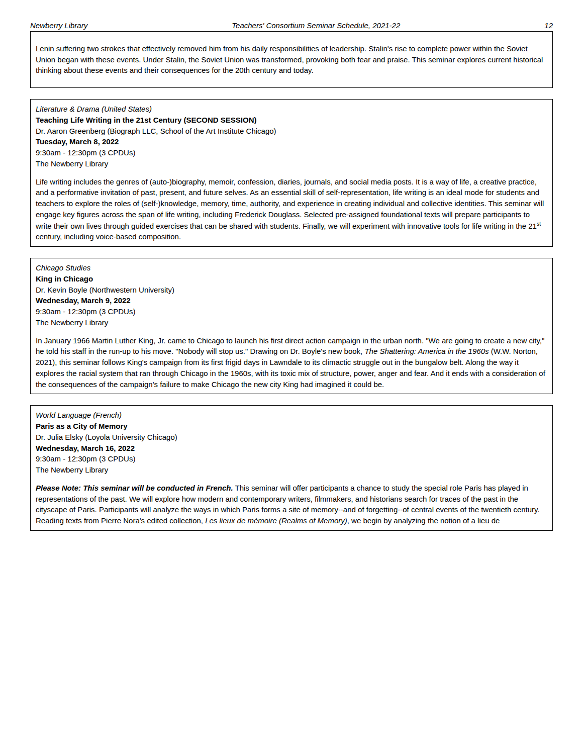Newberry Library Teachers' Consortium Seminar Schedule, 2021-22 12
Lenin suffering two strokes that effectively removed him from his daily responsibilities of leadership. Stalin's rise to complete power within the Soviet Union began with these events. Under Stalin, the Soviet Union was transformed, provoking both fear and praise. This seminar explores current historical thinking about these events and their consequences for the 20th century and today.
Literature & Drama (United States)
Teaching Life Writing in the 21st Century (SECOND SESSION)
Dr. Aaron Greenberg (Biograph LLC, School of the Art Institute Chicago)
Tuesday, March 8, 2022
9:30am - 12:30pm (3 CPDUs)
The Newberry Library
Life writing includes the genres of (auto-)biography, memoir, confession, diaries, journals, and social media posts. It is a way of life, a creative practice, and a performative invitation of past, present, and future selves. As an essential skill of self-representation, life writing is an ideal mode for students and teachers to explore the roles of (self-)knowledge, memory, time, authority, and experience in creating individual and collective identities. This seminar will engage key figures across the span of life writing, including Frederick Douglass. Selected pre-assigned foundational texts will prepare participants to write their own lives through guided exercises that can be shared with students. Finally, we will experiment with innovative tools for life writing in the 21st century, including voice-based composition.
Chicago Studies
King in Chicago
Dr. Kevin Boyle (Northwestern University)
Wednesday, March 9, 2022
9:30am - 12:30pm (3 CPDUs)
The Newberry Library
In January 1966 Martin Luther King, Jr. came to Chicago to launch his first direct action campaign in the urban north. "We are going to create a new city," he told his staff in the run-up to his move. "Nobody will stop us." Drawing on Dr. Boyle's new book, The Shattering: America in the 1960s (W.W. Norton, 2021), this seminar follows King's campaign from its first frigid days in Lawndale to its climactic struggle out in the bungalow belt. Along the way it explores the racial system that ran through Chicago in the 1960s, with its toxic mix of structure, power, anger and fear. And it ends with a consideration of the consequences of the campaign's failure to make Chicago the new city King had imagined it could be.
World Language (French)
Paris as a City of Memory
Dr. Julia Elsky (Loyola University Chicago)
Wednesday, March 16, 2022
9:30am - 12:30pm (3 CPDUs)
The Newberry Library
Please Note: This seminar will be conducted in French. This seminar will offer participants a chance to study the special role Paris has played in representations of the past. We will explore how modern and contemporary writers, filmmakers, and historians search for traces of the past in the cityscape of Paris. Participants will analyze the ways in which Paris forms a site of memory--and of forgetting--of central events of the twentieth century. Reading texts from Pierre Nora's edited collection, Les lieux de mémoire (Realms of Memory), we begin by analyzing the notion of a lieu de